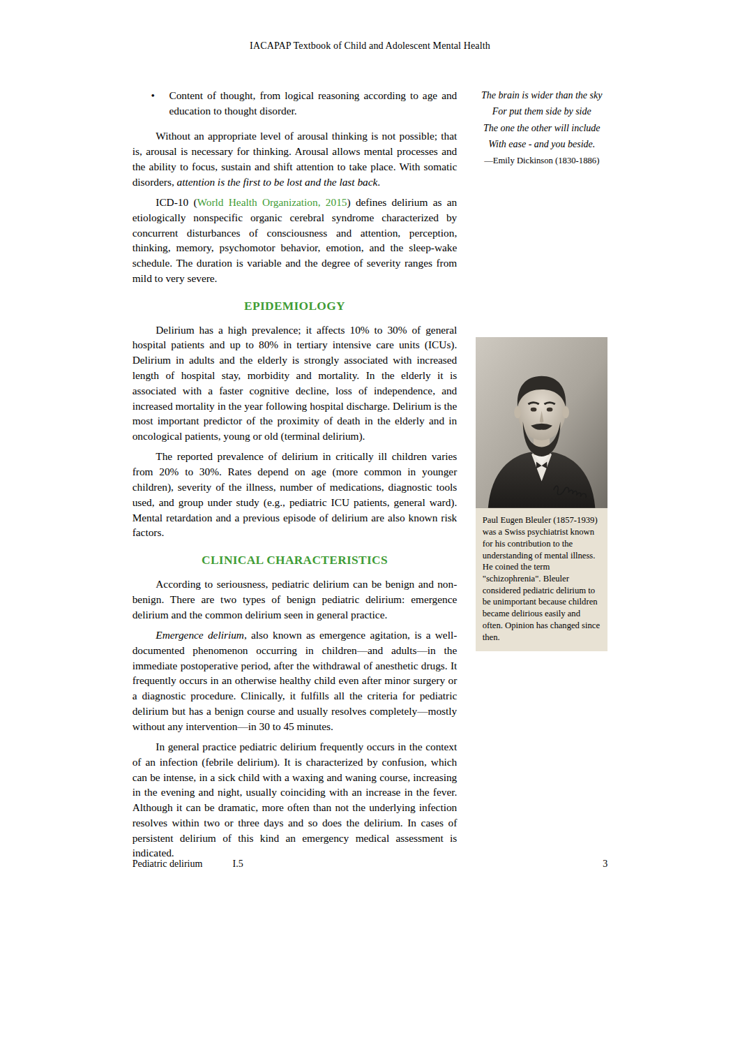IACAPAP Textbook of Child and Adolescent Mental Health
Content of thought, from logical reasoning according to age and education to thought disorder.
Without an appropriate level of arousal thinking is not possible; that is, arousal is necessary for thinking. Arousal allows mental processes and the ability to focus, sustain and shift attention to take place. With somatic disorders, attention is the first to be lost and the last back.
ICD-10 (World Health Organization, 2015) defines delirium as an etiologically nonspecific organic cerebral syndrome characterized by concurrent disturbances of consciousness and attention, perception, thinking, memory, psychomotor behavior, emotion, and the sleep-wake schedule. The duration is variable and the degree of severity ranges from mild to very severe.
Epidemiology
Delirium has a high prevalence; it affects 10% to 30% of general hospital patients and up to 80% in tertiary intensive care units (ICUs). Delirium in adults and the elderly is strongly associated with increased length of hospital stay, morbidity and mortality. In the elderly it is associated with a faster cognitive decline, loss of independence, and increased mortality in the year following hospital discharge. Delirium is the most important predictor of the proximity of death in the elderly and in oncological patients, young or old (terminal delirium).
The reported prevalence of delirium in critically ill children varies from 20% to 30%. Rates depend on age (more common in younger children), severity of the illness, number of medications, diagnostic tools used, and group under study (e.g., pediatric ICU patients, general ward). Mental retardation and a previous episode of delirium are also known risk factors.
Clinical Characteristics
According to seriousness, pediatric delirium can be benign and non-benign. There are two types of benign pediatric delirium: emergence delirium and the common delirium seen in general practice.
Emergence delirium, also known as emergence agitation, is a well-documented phenomenon occurring in children—and adults—in the immediate postoperative period, after the withdrawal of anesthetic drugs. It frequently occurs in an otherwise healthy child even after minor surgery or a diagnostic procedure. Clinically, it fulfills all the criteria for pediatric delirium but has a benign course and usually resolves completely—mostly without any intervention—in 30 to 45 minutes.
In general practice pediatric delirium frequently occurs in the context of an infection (febrile delirium). It is characterized by confusion, which can be intense, in a sick child with a waxing and waning course, increasing in the evening and night, usually coinciding with an increase in the fever. Although it can be dramatic, more often than not the underlying infection resolves within two or three days and so does the delirium. In cases of persistent delirium of this kind an emergency medical assessment is indicated.
The brain is wider than the sky For put them side by side The one the other will include With ease - and you beside.
—Emily Dickinson (1830-1886)
Paul Eugen Bleuler (1857-1939) was a Swiss psychiatrist known for his contribution to the understanding of mental illness. He coined the term "schizophrenia". Bleuler considered pediatric delirium to be unimportant because children became delirious easily and often. Opinion has changed since then.
Pediatric delirium I.5
3